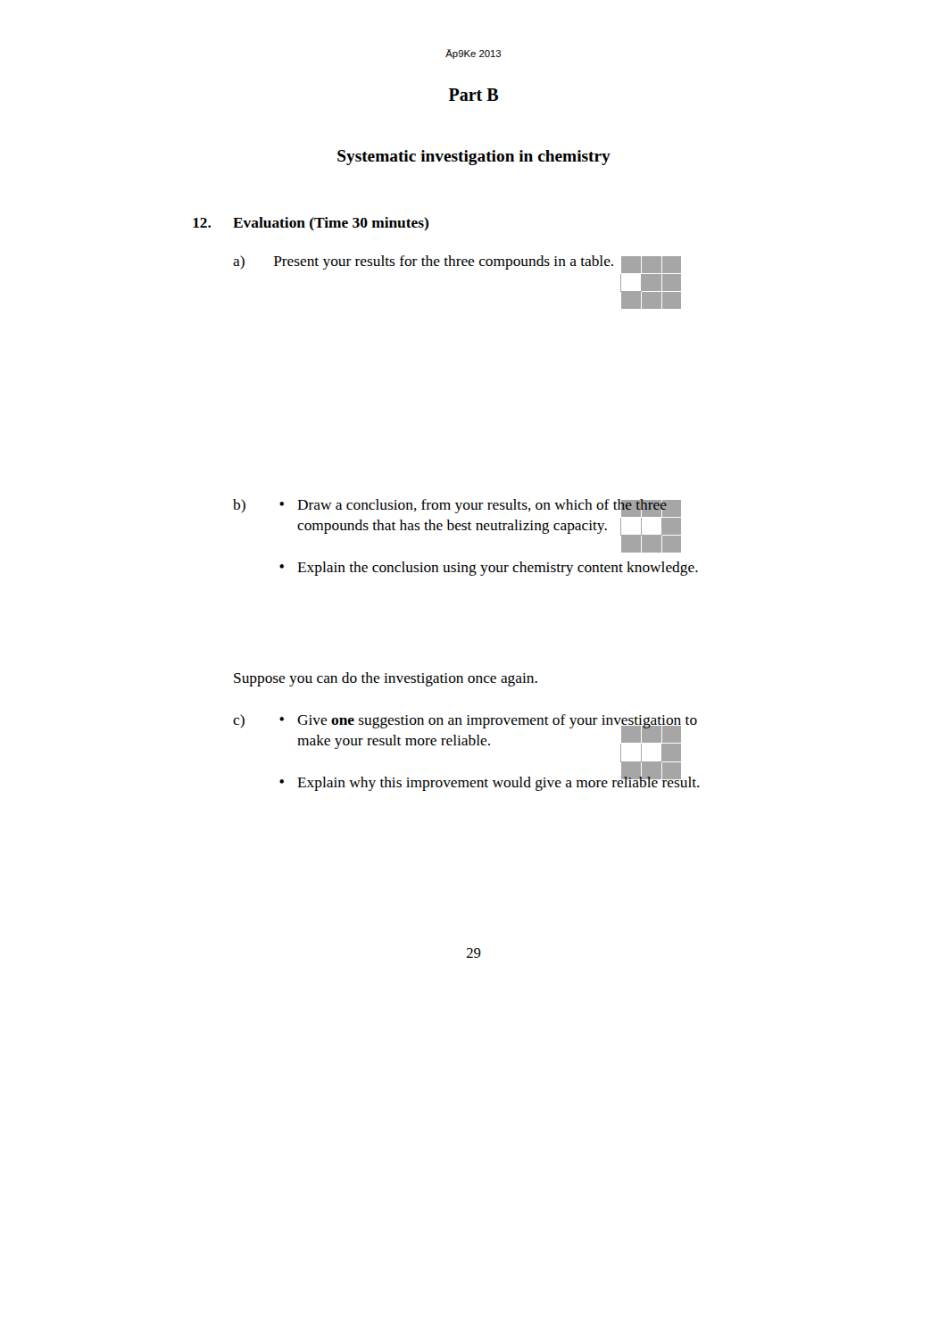Äp9Ke 2013
Part B
Systematic investigation in chemistry
12.
Evaluation (Time 30 minutes)
a)
Present your results for the three compounds in a table.
b)
Draw a conclusion, from your results, on which of the three compounds that has the best neutralizing capacity.
Explain the conclusion using your chemistry content knowledge.
Suppose you can do the investigation once again.
c)
Give one suggestion on an improvement of your investigation to make your result more reliable.
Explain why this improvement would give a more reliable result.
29